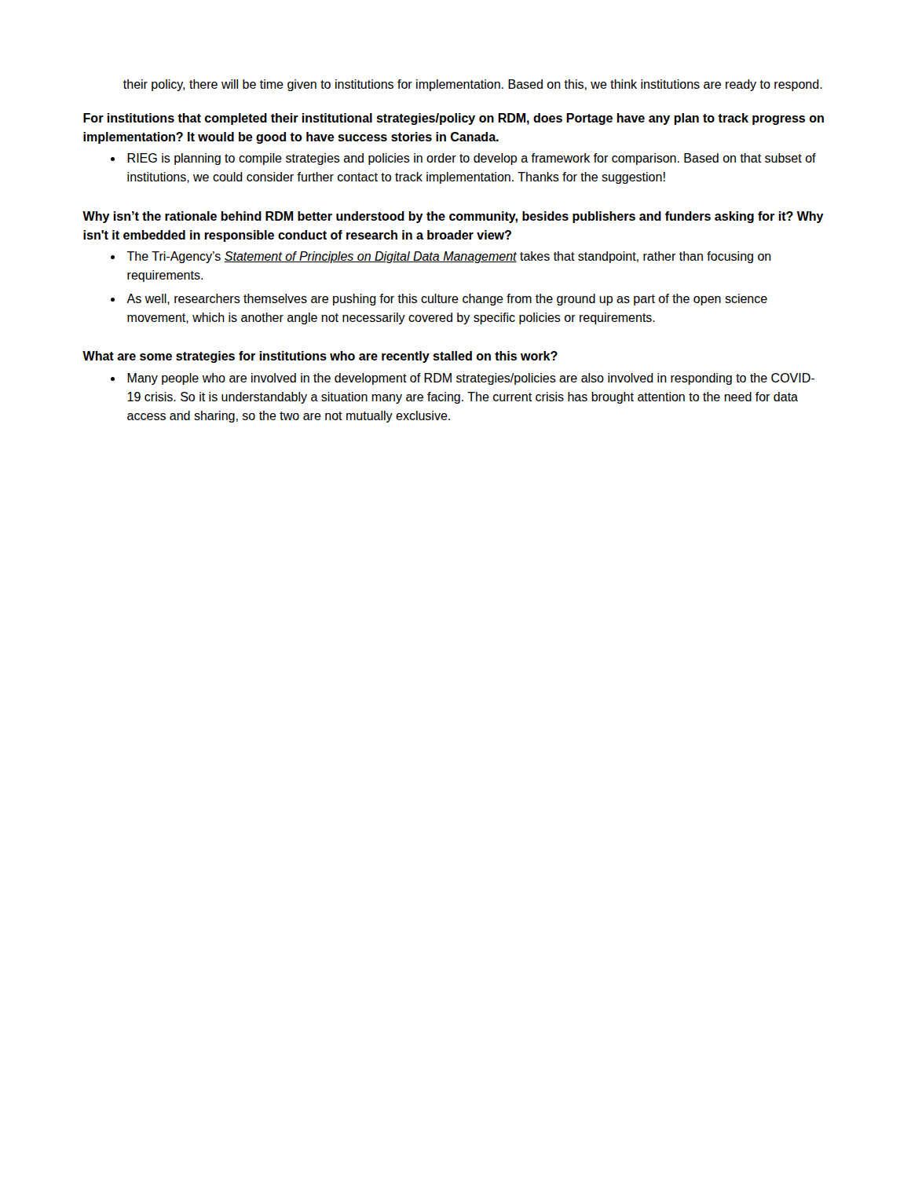their policy, there will be time given to institutions for implementation. Based on this, we think institutions are ready to respond.
For institutions that completed their institutional strategies/policy on RDM, does Portage have any plan to track progress on implementation? It would be good to have success stories in Canada.
RIEG is planning to compile strategies and policies in order to develop a framework for comparison. Based on that subset of institutions, we could consider further contact to track implementation. Thanks for the suggestion!
Why isn’t the rationale behind RDM better understood by the community, besides publishers and funders asking for it? Why isn't it embedded in responsible conduct of research in a broader view?
The Tri-Agency’s Statement of Principles on Digital Data Management takes that standpoint, rather than focusing on requirements.
As well, researchers themselves are pushing for this culture change from the ground up as part of the open science movement, which is another angle not necessarily covered by specific policies or requirements.
What are some strategies for institutions who are recently stalled on this work?
Many people who are involved in the development of RDM strategies/policies are also involved in responding to the COVID-19 crisis. So it is understandably a situation many are facing. The current crisis has brought attention to the need for data access and sharing, so the two are not mutually exclusive.